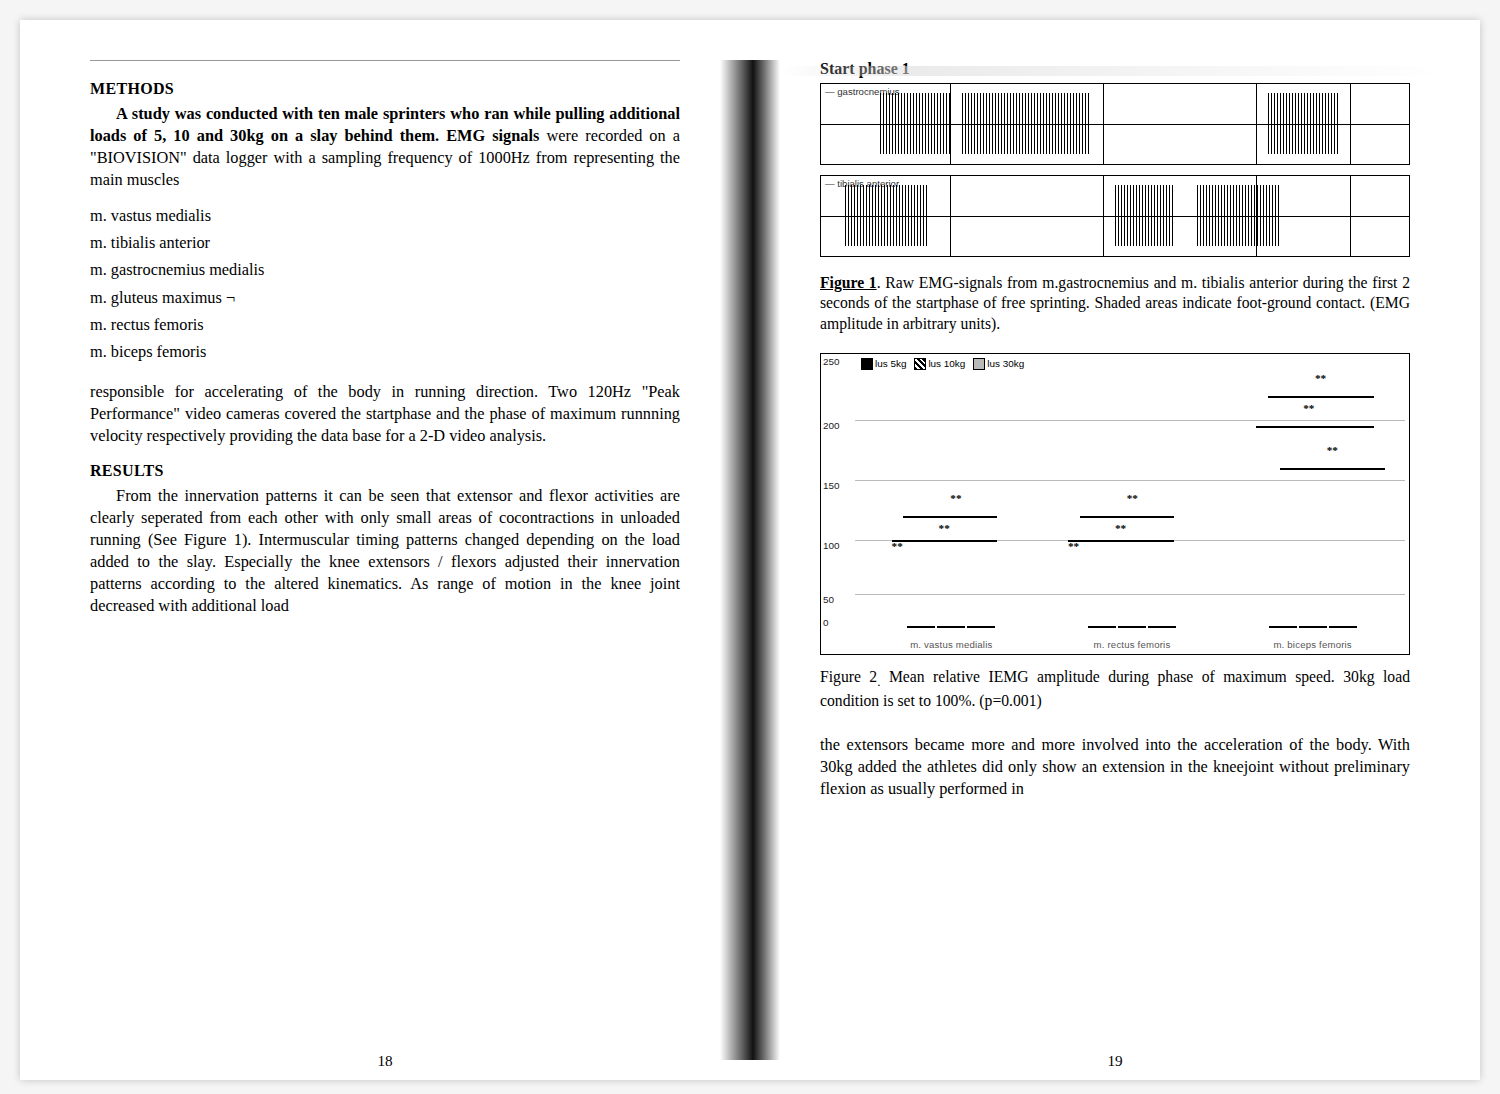METHODS
A study was conducted with ten male sprinters who ran while pulling additional loads of 5, 10 and 30kg on a slay behind them. EMG signals were recorded on a "BIOVISION" data logger with a sampling frequency of 1000Hz from representing the main muscles
m. vastus medialis
m. tibialis anterior
m. gastrocnemius medialis
m. gluteus maximus ¬
m. rectus femoris
m. biceps femoris
responsible for accelerating of the body in running direction. Two 120Hz "Peak Performance" video cameras covered the startphase and the phase of maximum runnning velocity respectively providing the data base for a 2-D video analysis.
RESULTS
From the innervation patterns it can be seen that extensor and flexor activities are clearly seperated from each other with only small areas of cocontractions in unloaded running (See Figure 1). Intermuscular timing patterns changed depending on the load added to the slay. Especially the knee extensors / flexors adjusted their innervation patterns according to the altered kinematics. As range of motion in the knee joint decreased with additional load
18
Start phase 1
— gastrocnemius
— tibialis anterior
Figure 1. Raw EMG-signals from m.gastrocnemius and m. tibialis anterior during the first 2 seconds of the startphase of free sprinting. Shaded areas indicate foot-ground contact. (EMG amplitude in arbitrary units).
250 200 150 100 50 0
lus 5kg lus 10kg lus 30kg
**
**
** **
**
** **
**
**
m. vastus medialis m. rectus femoris m. biceps femoris
Figure 2. Mean relative IEMG amplitude during phase of maximum speed. 30kg load condition is set to 100%. (p=0.001)
the extensors became more and more involved into the acceleration of the body. With 30kg added the athletes did only show an extension in the kneejoint without preliminary flexion as usually performed in
19